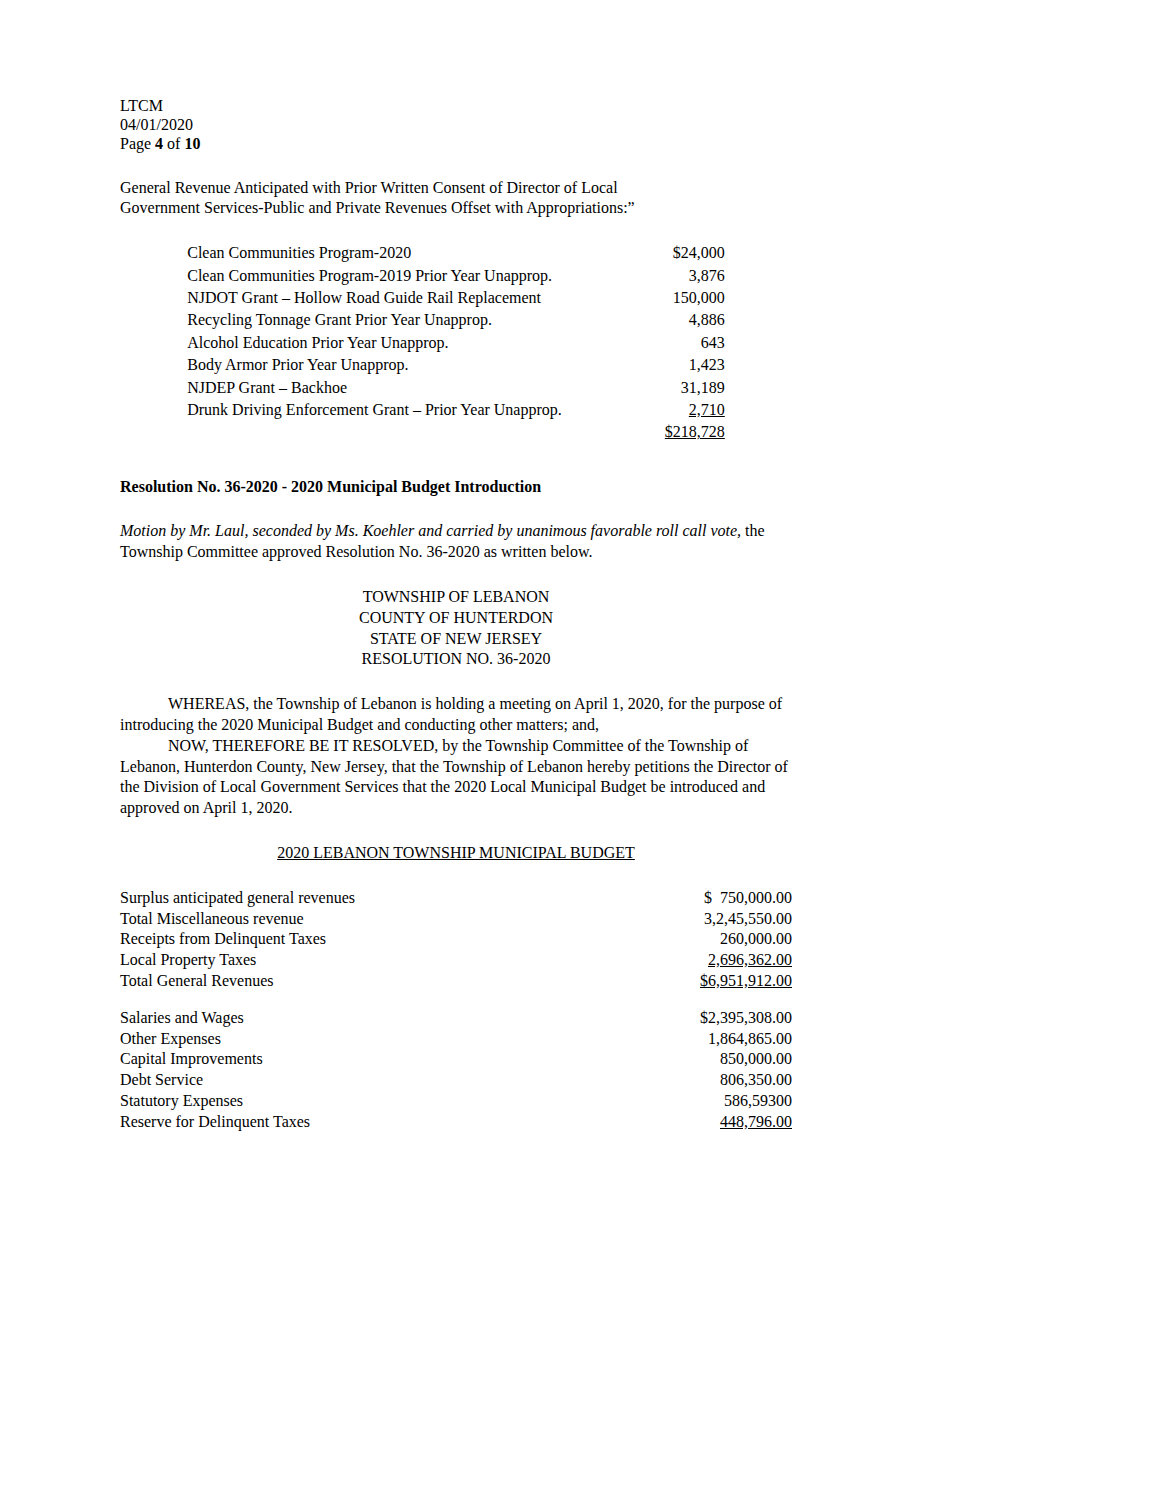LTCM
04/01/2020
Page 4 of 10
General Revenue Anticipated with Prior Written Consent of Director of Local
Government Services-Public and Private Revenues Offset with Appropriations:”
| Clean Communities Program-2020 | $24,000 |
| Clean Communities Program-2019 Prior Year Unapprop. | 3,876 |
| NJDOT Grant – Hollow Road Guide Rail Replacement | 150,000 |
| Recycling Tonnage Grant Prior Year Unapprop. | 4,886 |
| Alcohol Education Prior Year Unapprop. | 643 |
| Body Armor Prior Year Unapprop. | 1,423 |
| NJDEP Grant – Backhoe | 31,189 |
| Drunk Driving Enforcement Grant – Prior Year Unapprop. | 2,710 |
| | $218,728 |
Resolution No. 36-2020 - 2020 Municipal Budget Introduction
Motion by Mr. Laul, seconded by Ms. Koehler and carried by unanimous favorable roll call vote, the Township Committee approved Resolution No. 36-2020 as written below.
TOWNSHIP OF LEBANON
COUNTY OF HUNTERDON
STATE OF NEW JERSEY
RESOLUTION NO. 36-2020
WHEREAS, the Township of Lebanon is holding a meeting on April 1, 2020, for the purpose of introducing the 2020 Municipal Budget and conducting other matters; and,
NOW, THEREFORE BE IT RESOLVED, by the Township Committee of the Township of Lebanon, Hunterdon County, New Jersey, that the Township of Lebanon hereby petitions the Director of the Division of Local Government Services that the 2020 Local Municipal Budget be introduced and approved on April 1, 2020.
2020 LEBANON TOWNSHIP MUNICIPAL BUDGET
| Surplus anticipated general revenues | $ 750,000.00 |
| Total Miscellaneous revenue | 3,2,45,550.00 |
| Receipts from Delinquent Taxes | 260,000.00 |
| Local Property Taxes | 2,696,362.00 |
| Total General Revenues | $6,951,912.00 |
| Salaries and Wages | $2,395,308.00 |
| Other Expenses | 1,864,865.00 |
| Capital Improvements | 850,000.00 |
| Debt Service | 806,350.00 |
| Statutory Expenses | 586,59300 |
| Reserve for Delinquent Taxes | 448,796.00 |